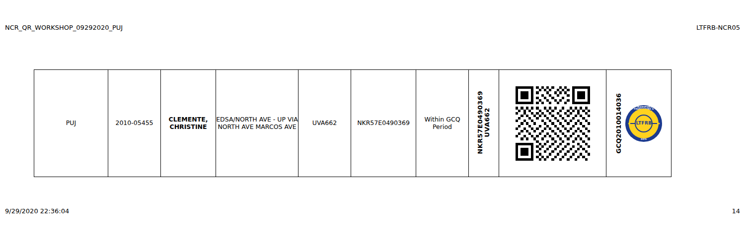NCR_QR_WORKSHOP_09292020_PUJ
LTFRB-NCR05
| PUJ | 2010-05455 | CLEMENTE, CHRISTINE | EDSA/NORTH AVE - UP VIA NORTH AVE MARCOS AVE | UVA662 | NKR57E0490369 | Within GCQ Period | NKR57E0490369 UVA662 | | GCQ2010014036 LAND TRANSPORTATION FRANCHISING & REGULATORY DOTr LTFRB ★ ★ |
9/29/2020 22:36:04
14